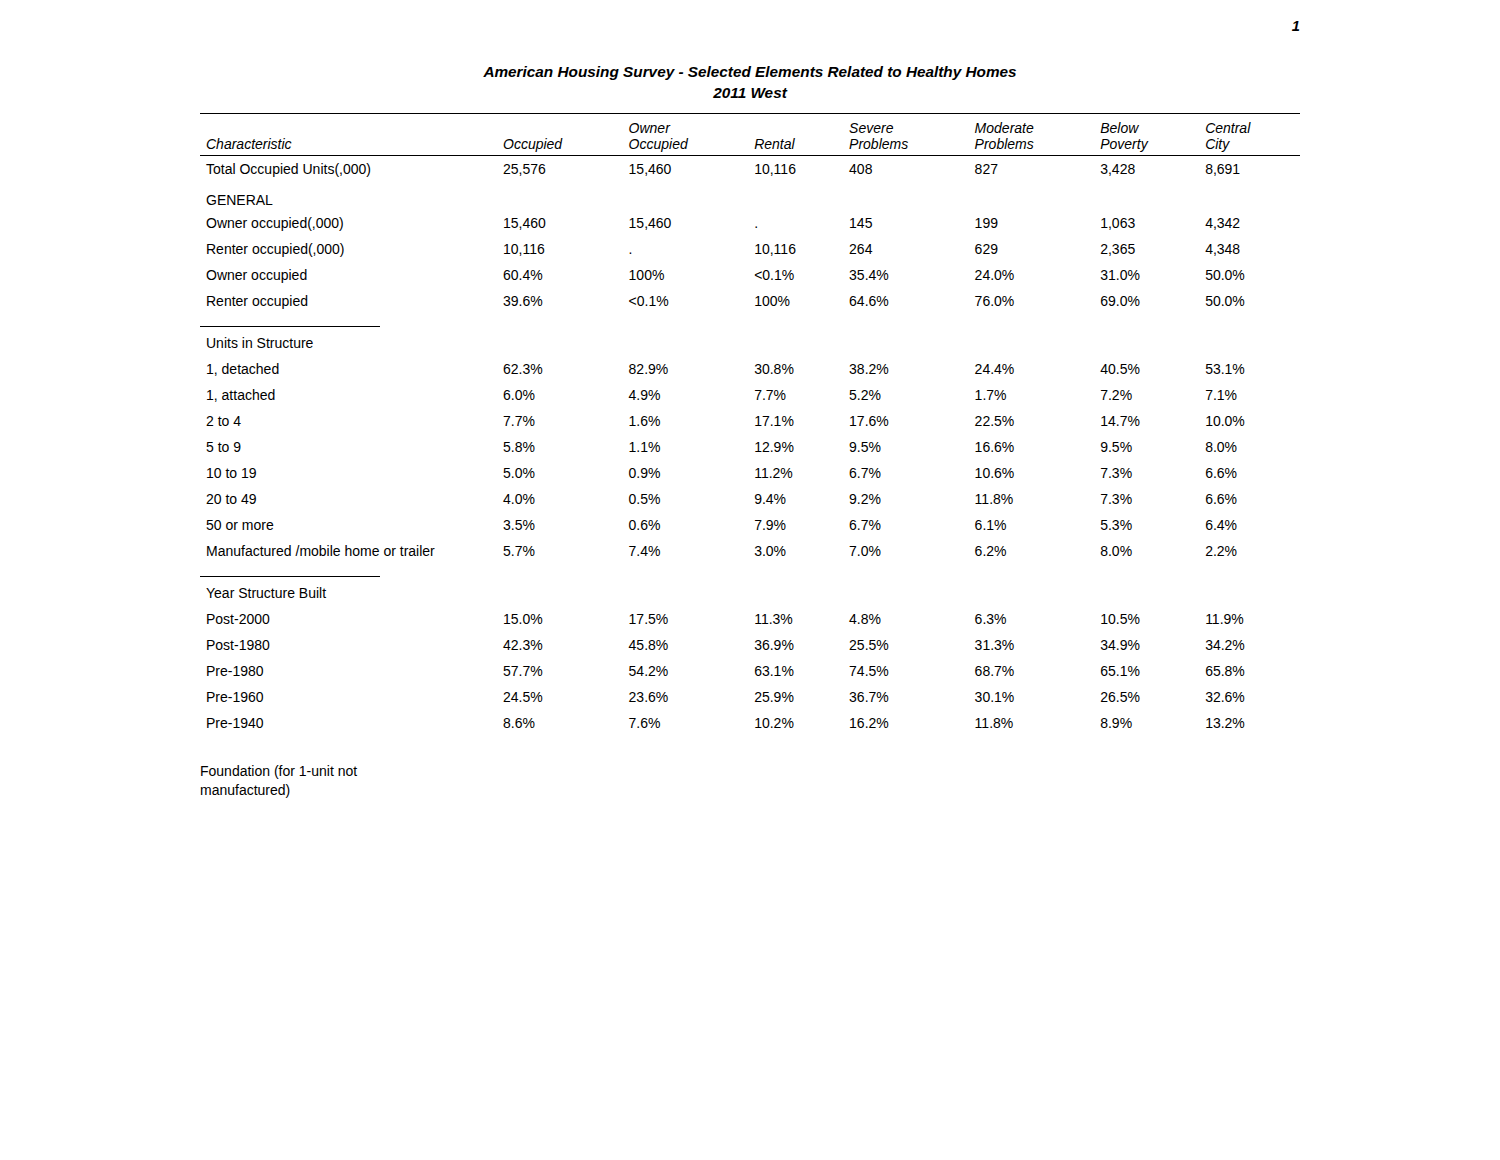1
American Housing Survey - Selected Elements Related to Healthy Homes
2011 West
| Characteristic | Occupied | Owner Occupied | Rental | Severe Problems | Moderate Problems | Below Poverty | Central City |
| --- | --- | --- | --- | --- | --- | --- | --- |
| Total Occupied Units(,000) | 25,576 | 15,460 | 10,116 | 408 | 827 | 3,428 | 8,691 |
| GENERAL | | | | | | | |
| Owner occupied(,000) | 15,460 | 15,460 | . | 145 | 199 | 1,063 | 4,342 |
| Renter occupied(,000) | 10,116 | . | 10,116 | 264 | 629 | 2,365 | 4,348 |
| Owner occupied | 60.4% | 100% | <0.1% | 35.4% | 24.0% | 31.0% | 50.0% |
| Renter occupied | 39.6% | <0.1% | 100% | 64.6% | 76.0% | 69.0% | 50.0% |
| Units in Structure | | | | | | | |
| 1, detached | 62.3% | 82.9% | 30.8% | 38.2% | 24.4% | 40.5% | 53.1% |
| 1, attached | 6.0% | 4.9% | 7.7% | 5.2% | 1.7% | 7.2% | 7.1% |
| 2 to 4 | 7.7% | 1.6% | 17.1% | 17.6% | 22.5% | 14.7% | 10.0% |
| 5 to 9 | 5.8% | 1.1% | 12.9% | 9.5% | 16.6% | 9.5% | 8.0% |
| 10 to 19 | 5.0% | 0.9% | 11.2% | 6.7% | 10.6% | 7.3% | 6.6% |
| 20 to 49 | 4.0% | 0.5% | 9.4% | 9.2% | 11.8% | 7.3% | 6.6% |
| 50 or more | 3.5% | 0.6% | 7.9% | 6.7% | 6.1% | 5.3% | 6.4% |
| Manufactured /mobile home or trailer | 5.7% | 7.4% | 3.0% | 7.0% | 6.2% | 8.0% | 2.2% |
| Year Structure Built | | | | | | | |
| Post-2000 | 15.0% | 17.5% | 11.3% | 4.8% | 6.3% | 10.5% | 11.9% |
| Post-1980 | 42.3% | 45.8% | 36.9% | 25.5% | 31.3% | 34.9% | 34.2% |
| Pre-1980 | 57.7% | 54.2% | 63.1% | 74.5% | 68.7% | 65.1% | 65.8% |
| Pre-1960 | 24.5% | 23.6% | 25.9% | 36.7% | 30.1% | 26.5% | 32.6% |
| Pre-1940 | 8.6% | 7.6% | 10.2% | 16.2% | 11.8% | 8.9% | 13.2% |
Foundation (for 1-unit not
manufactured)